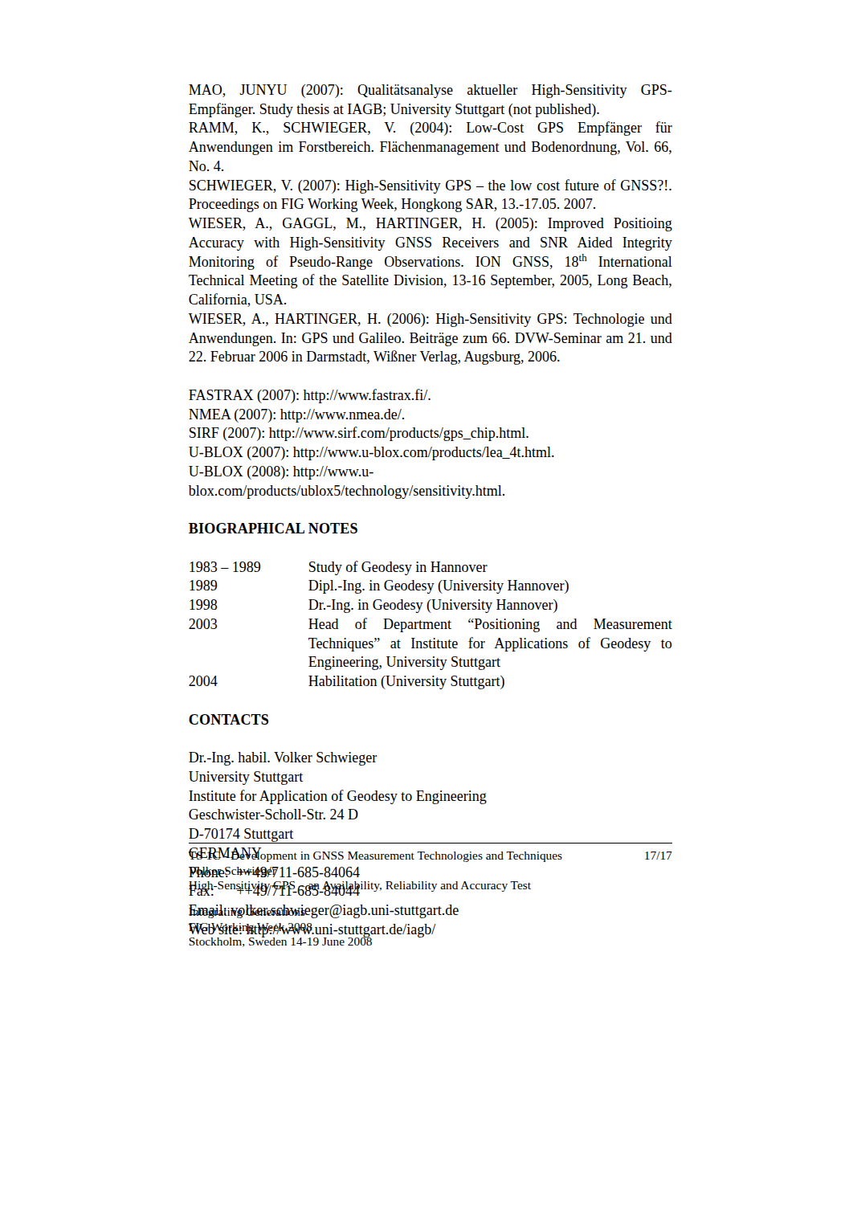MAO, JUNYU (2007): Qualitätsanalyse aktueller High-Sensitivity GPS-Empfänger. Study thesis at IAGB; University Stuttgart (not published).
RAMM, K., SCHWIEGER, V. (2004): Low-Cost GPS Empfänger für Anwendungen im Forstbereich. Flächenmanagement und Bodenordnung, Vol. 66, No. 4.
SCHWIEGER, V. (2007): High-Sensitivity GPS – the low cost future of GNSS?!. Proceedings on FIG Working Week, Hongkong SAR, 13.-17.05. 2007.
WIESER, A., GAGGL, M., HARTINGER, H. (2005): Improved Positioing Accuracy with High-Sensitivity GNSS Receivers and SNR Aided Integrity Monitoring of Pseudo-Range Observations. ION GNSS, 18th International Technical Meeting of the Satellite Division, 13-16 September, 2005, Long Beach, California, USA.
WIESER, A., HARTINGER, H. (2006): High-Sensitivity GPS: Technologie und Anwendungen. In: GPS und Galileo. Beiträge zum 66. DVW-Seminar am 21. und 22. Februar 2006 in Darmstadt, Wißner Verlag, Augsburg, 2006.
FASTRAX (2007): http://www.fastrax.fi/.
NMEA (2007): http://www.nmea.de/.
SIRF (2007): http://www.sirf.com/products/gps_chip.html.
U-BLOX (2007): http://www.u-blox.com/products/lea_4t.html.
U-BLOX (2008): http://www.u-blox.com/products/ublox5/technology/sensitivity.html.
Biographical Notes
| 1983 – 1989 | Study of Geodesy in Hannover |
| 1989 | Dipl.-Ing. in Geodesy (University Hannover) |
| 1998 | Dr.-Ing. in Geodesy (University Hannover) |
| 2003 | Head of Department “Positioning and Measurement Techniques” at Institute for Applications of Geodesy to Engineering, University Stuttgart |
| 2004 | Habilitation (University Stuttgart) |
Contacts
Dr.-Ing. habil. Volker Schwieger University Stuttgart Institute for Application of Geodesy to Engineering Geschwister-Scholl-Str. 24 D D-70174 Stuttgart GERMANY Phone:++49/711-685-84064 Fax:++49/711-685-84044 Email: volker.schwieger@iagb.uni-stuttgart.de Web site: http://www.uni-stuttgart.de/iagb/
17/17
TS 1C - Development in GNSS Measurement Technologies and Techniques
Volker Schwieger
High-Sensitivity GPS – an Availability, Reliability and Accuracy Test
Integrating Generations
FIG Working Week 2008
Stockholm, Sweden 14-19 June 2008